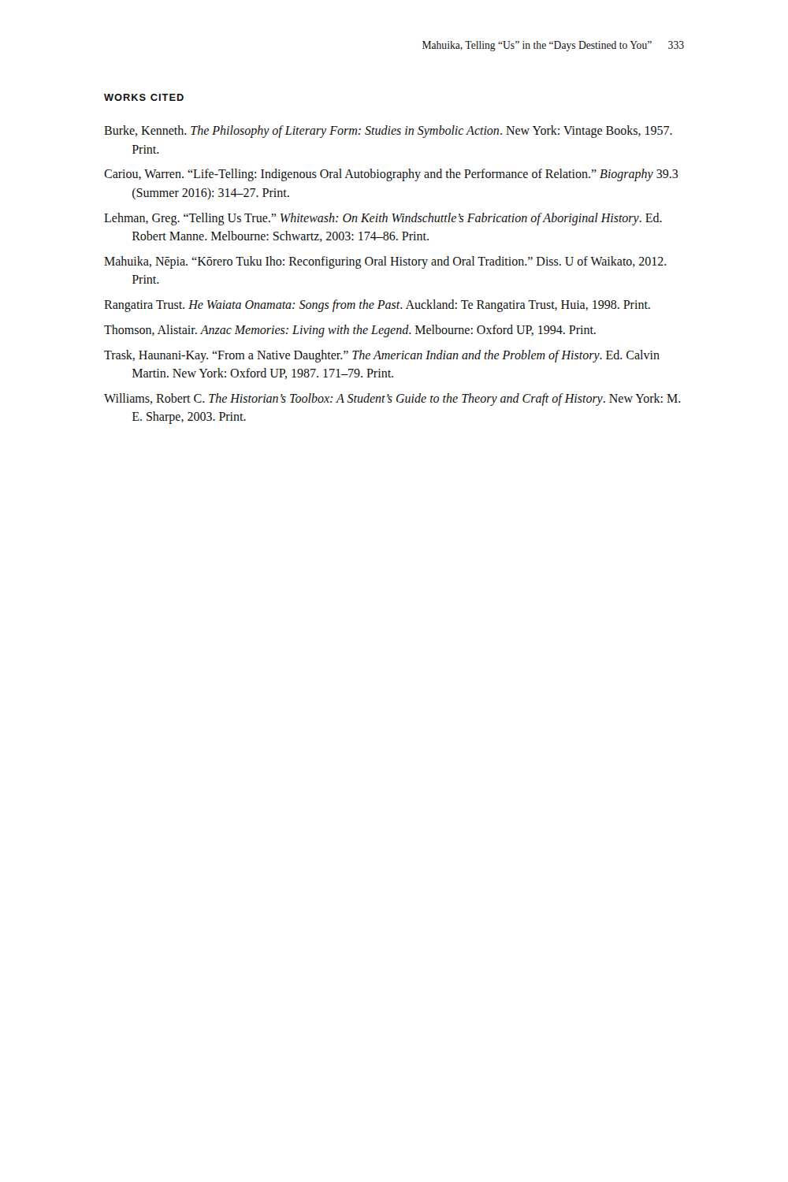Mahuika, Telling “Us” in the “Days Destined to You”333
Works Cited
Burke, Kenneth. The Philosophy of Literary Form: Studies in Symbolic Action. New York: Vintage Books, 1957. Print.
Cariou, Warren. “Life-Telling: Indigenous Oral Autobiography and the Performance of Relation.” Biography 39.3 (Summer 2016): 314–27. Print.
Lehman, Greg. “Telling Us True.” Whitewash: On Keith Windschuttle’s Fabrication of Aboriginal History. Ed. Robert Manne. Melbourne: Schwartz, 2003: 174–86. Print.
Mahuika, Nēpia. “Kōrero Tuku Iho: Reconfiguring Oral History and Oral Tradition.” Diss. U of Waikato, 2012. Print.
Rangatira Trust. He Waiata Onamata: Songs from the Past. Auckland: Te Rangatira Trust, Huia, 1998. Print.
Thomson, Alistair. Anzac Memories: Living with the Legend. Melbourne: Oxford UP, 1994. Print.
Trask, Haunani-Kay. “From a Native Daughter.” The American Indian and the Problem of History. Ed. Calvin Martin. New York: Oxford UP, 1987. 171–79. Print.
Williams, Robert C. The Historian’s Toolbox: A Student’s Guide to the Theory and Craft of History. New York: M. E. Sharpe, 2003. Print.